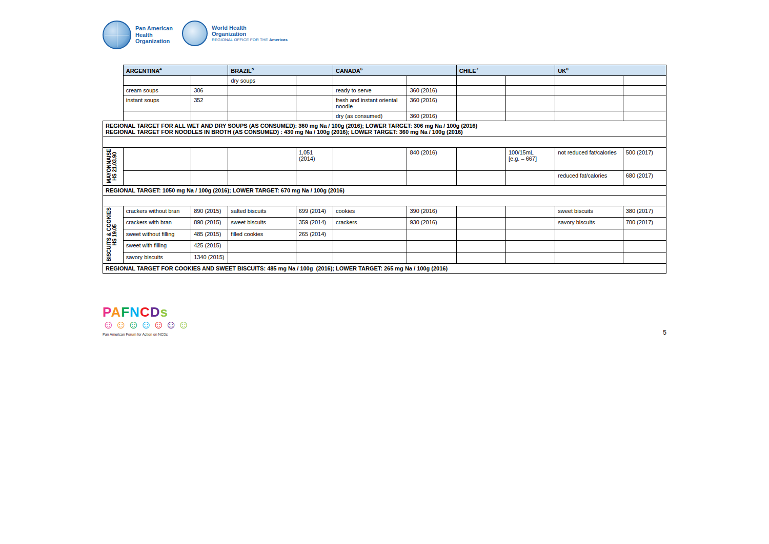Pan American
Health
Organization
World Health
Organization
REGIONAL OFFICE FOR THE Americas
| | ARGENTINA 4 | BRAZIL 5 | CANADA 6 | CHILE 7 | UK 8 |
| | | | dry soups | | | | | | | |
| | cream soups | 306 | | | ready to serve | 360 (2016) | | | | |
| | instant soups | 352 | | | fresh and instant oriental noodle | 360 (2016) | | | | |
| | | | | | dry (as consumed) | 360 (2016) | | | | |
| REGIONAL TARGET FOR ALL WET AND DRY SOUPS (AS CONSUMED): 360 mg Na / 100g (2016); LOWER TARGET: 306 mg Na / 100g (2016) REGIONAL TARGET FOR NOODLES IN BROTH (AS CONSUMED) : 430 mg Na / 100g (2016); LOWER TARGET: 360 mg Na / 100g (2016) |
| MAYONNAISE HS 21.03.90 | | | | 1,051 (2014) | | 840 (2016) | | 100/15mL [e.g. – 667] | not reduced fat/calories | 500 (2017) |
| | | | | | | | | reduced fat/calories | 680 (2017) |
| REGIONAL TARGET: 1050 mg Na / 100g (2016); LOWER TARGET: 670 mg Na / 100g (2016) |
| BISCUITS & COOKIES HS 19.05 | crackers without bran | 890 (2015) | salted biscuits | 699 (2014) | cookies | 390 (2016) | | | sweet biscuits | 380 (2017) |
| crackers with bran | 890 (2015) | sweet biscuits | 359 (2014) | crackers | 930 (2016) | | | savory biscuits | 700 (2017) |
| sweet without filling | 485 (2015) | filled cookies | 265 (2014) | | | | | | |
| sweet with filling | 425 (2015) | | | | | | | | |
| savory biscuits | 1340 (2015) | | | | | | | | |
| REGIONAL TARGET FOR COOKIES AND SWEET BISCUITS: 485 mg Na / 100g (2016); LOWER TARGET: 265 mg Na / 100g (2016) |
PAFNCDs
☺☺☺☺☺☺☺
Pan American Forum for Action on NCDs
5